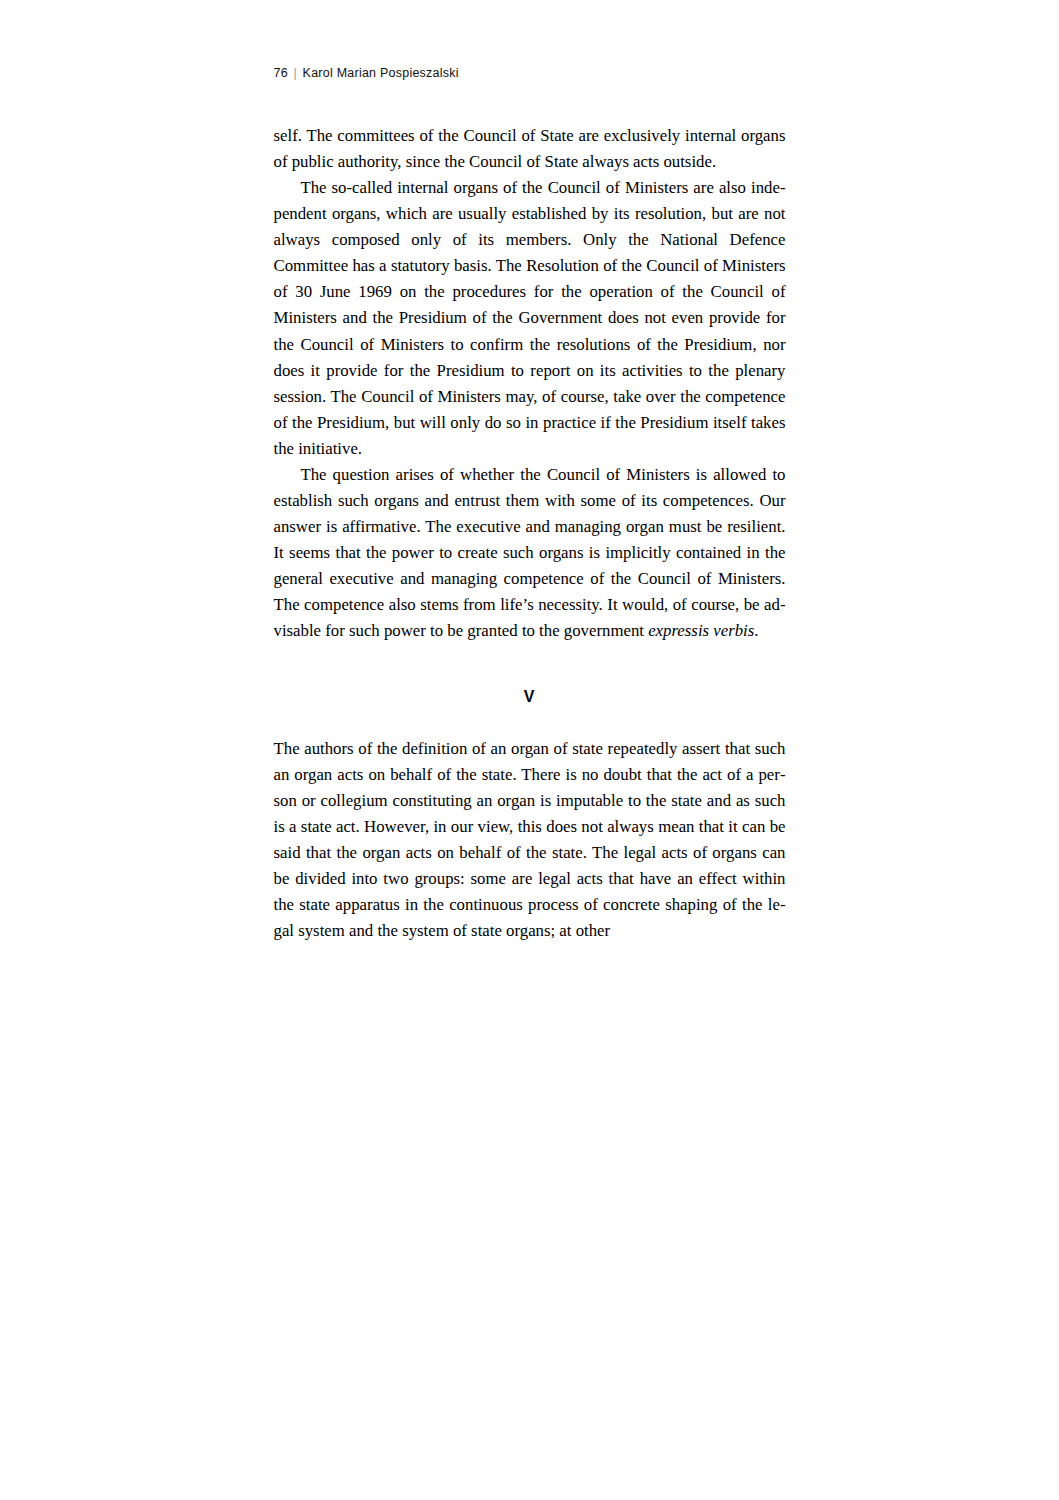76|Karol Marian Pospieszalski
self. The committees of the Council of State are exclusively internal organs of public authority, since the Council of State always acts outside.
The so-called internal organs of the Council of Ministers are also independent organs, which are usually established by its resolution, but are not always composed only of its members. Only the National Defence Committee has a statutory basis. The Resolution of the Council of Ministers of 30 June 1969 on the procedures for the operation of the Council of Ministers and the Presidium of the Government does not even provide for the Council of Ministers to confirm the resolutions of the Presidium, nor does it provide for the Presidium to report on its activities to the plenary session. The Council of Ministers may, of course, take over the competence of the Presidium, but will only do so in practice if the Presidium itself takes the initiative.
The question arises of whether the Council of Ministers is allowed to establish such organs and entrust them with some of its competences. Our answer is affirmative. The executive and managing organ must be resilient. It seems that the power to create such organs is implicitly contained in the general executive and managing competence of the Council of Ministers. The competence also stems from life’s necessity. It would, of course, be advisable for such power to be granted to the government expressis verbis.
V
The authors of the definition of an organ of state repeatedly assert that such an organ acts on behalf of the state. There is no doubt that the act of a person or collegium constituting an organ is imputable to the state and as such is a state act. However, in our view, this does not always mean that it can be said that the organ acts on behalf of the state. The legal acts of organs can be divided into two groups: some are legal acts that have an effect within the state apparatus in the continuous process of concrete shaping of the legal system and the system of state organs; at other